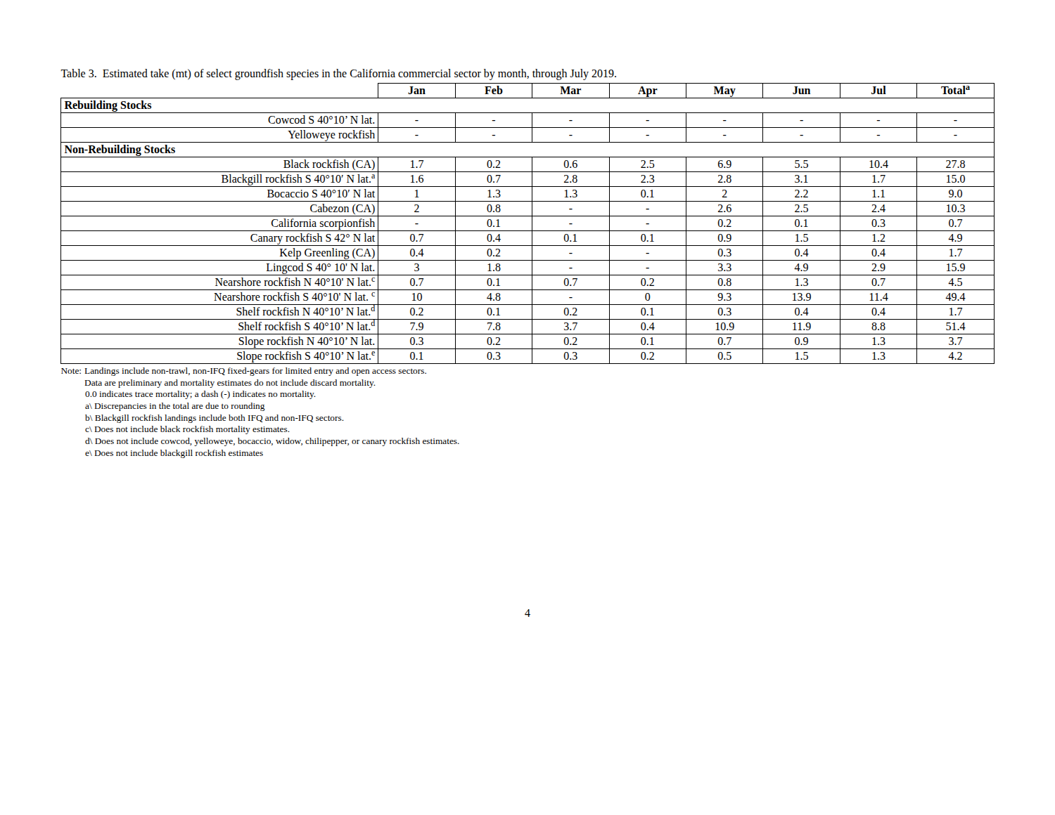Table 3. Estimated take (mt) of select groundfish species in the California commercial sector by month, through July 2019.
| | Jan | Feb | Mar | Apr | May | Jun | Jul | Total a |
| --- | --- | --- | --- | --- | --- | --- | --- | --- |
| Rebuilding Stocks |
| Cowcod S 40°10’ N lat. | - | - | - | - | - | - | - | - |
| Yelloweye rockfish | - | - | - | - | - | - | - | - |
| Non-Rebuilding Stocks |
| Black rockfish (CA) | 1.7 | 0.2 | 0.6 | 2.5 | 6.9 | 5.5 | 10.4 | 27.8 |
| Blackgill rockfish S 40°10′ N lat. a | 1.6 | 0.7 | 2.8 | 2.3 | 2.8 | 3.1 | 1.7 | 15.0 |
| Bocaccio S 40°10′ N lat | 1 | 1.3 | 1.3 | 0.1 | 2 | 2.2 | 1.1 | 9.0 |
| Cabezon (CA) | 2 | 0.8 | - | - | 2.6 | 2.5 | 2.4 | 10.3 |
| California scorpionfish | - | 0.1 | - | - | 0.2 | 0.1 | 0.3 | 0.7 |
| Canary rockfish S 42° N lat | 0.7 | 0.4 | 0.1 | 0.1 | 0.9 | 1.5 | 1.2 | 4.9 |
| Kelp Greenling (CA) | 0.4 | 0.2 | - | - | 0.3 | 0.4 | 0.4 | 1.7 |
| Lingcod S 40° 10' N lat. | 3 | 1.8 | - | - | 3.3 | 4.9 | 2.9 | 15.9 |
| Nearshore rockfish N 40°10' N lat. c | 0.7 | 0.1 | 0.7 | 0.2 | 0.8 | 1.3 | 0.7 | 4.5 |
| Nearshore rockfish S 40°10' N lat. c | 10 | 4.8 | - | 0 | 9.3 | 13.9 | 11.4 | 49.4 |
| Shelf rockfish N 40°10’ N lat. d | 0.2 | 0.1 | 0.2 | 0.1 | 0.3 | 0.4 | 0.4 | 1.7 |
| Shelf rockfish S 40°10’ N lat. d | 7.9 | 7.8 | 3.7 | 0.4 | 10.9 | 11.9 | 8.8 | 51.4 |
| Slope rockfish N 40°10’ N lat. | 0.3 | 0.2 | 0.2 | 0.1 | 0.7 | 0.9 | 1.3 | 3.7 |
| Slope rockfish S 40°10’ N lat. e | 0.1 | 0.3 | 0.3 | 0.2 | 0.5 | 1.5 | 1.3 | 4.2 |
| Note: | Landings include non-trawl, non-IFQ fixed-gears for limited entry and open access sectors. |
| | Data are preliminary and mortality estimates do not include discard mortality. |
0.0 indicates trace mortality; a dash (-) indicates no mortality.
a\ Discrepancies in the total are due to rounding
b\ Blackgill rockfish landings include both IFQ and non-IFQ sectors.
c\ Does not include black rockfish mortality estimates.
d\ Does not include cowcod, yelloweye, bocaccio, widow, chilipepper, or canary rockfish estimates.
e\ Does not include blackgill rockfish estimates
4